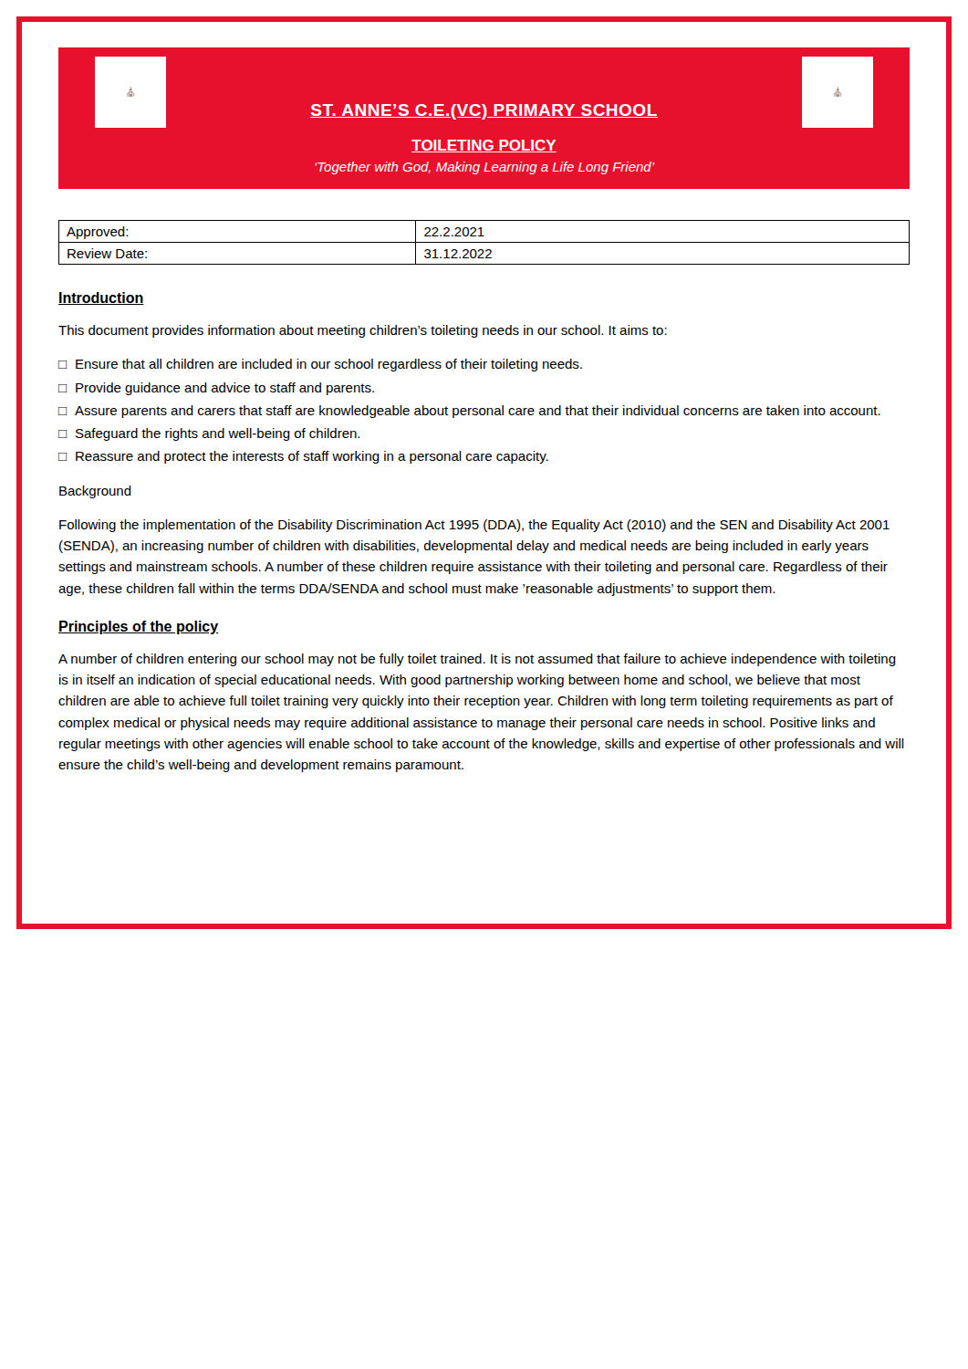⛪
⛪
ST. ANNE’S C.E.(VC) PRIMARY SCHOOL
TOILETING POLICY
‘Together with God, Making Learning a Life Long Friend’
| Approved: | 22.2.2021 |
| Review Date: | 31.12.2022 |
Introduction
This document provides information about meeting children’s toileting needs in our school. It aims to:
Ensure that all children are included in our school regardless of their toileting needs.
Provide guidance and advice to staff and parents.
Assure parents and carers that staff are knowledgeable about personal care and that their individual concerns are taken into account.
Safeguard the rights and well-being of children.
Reassure and protect the interests of staff working in a personal care capacity.
Background
Following the implementation of the Disability Discrimination Act 1995 (DDA), the Equality Act (2010) and the SEN and Disability Act 2001 (SENDA), an increasing number of children with disabilities, developmental delay and medical needs are being included in early years settings and mainstream schools. A number of these children require assistance with their toileting and personal care. Regardless of their age, these children fall within the terms DDA/SENDA and school must make ’reasonable adjustments’ to support them.
Principles of the policy
A number of children entering our school may not be fully toilet trained. It is not assumed that failure to achieve independence with toileting is in itself an indication of special educational needs. With good partnership working between home and school, we believe that most children are able to achieve full toilet training very quickly into their reception year. Children with long term toileting requirements as part of complex medical or physical needs may require additional assistance to manage their personal care needs in school. Positive links and regular meetings with other agencies will enable school to take account of the knowledge, skills and expertise of other professionals and will ensure the child’s well-being and development remains paramount.